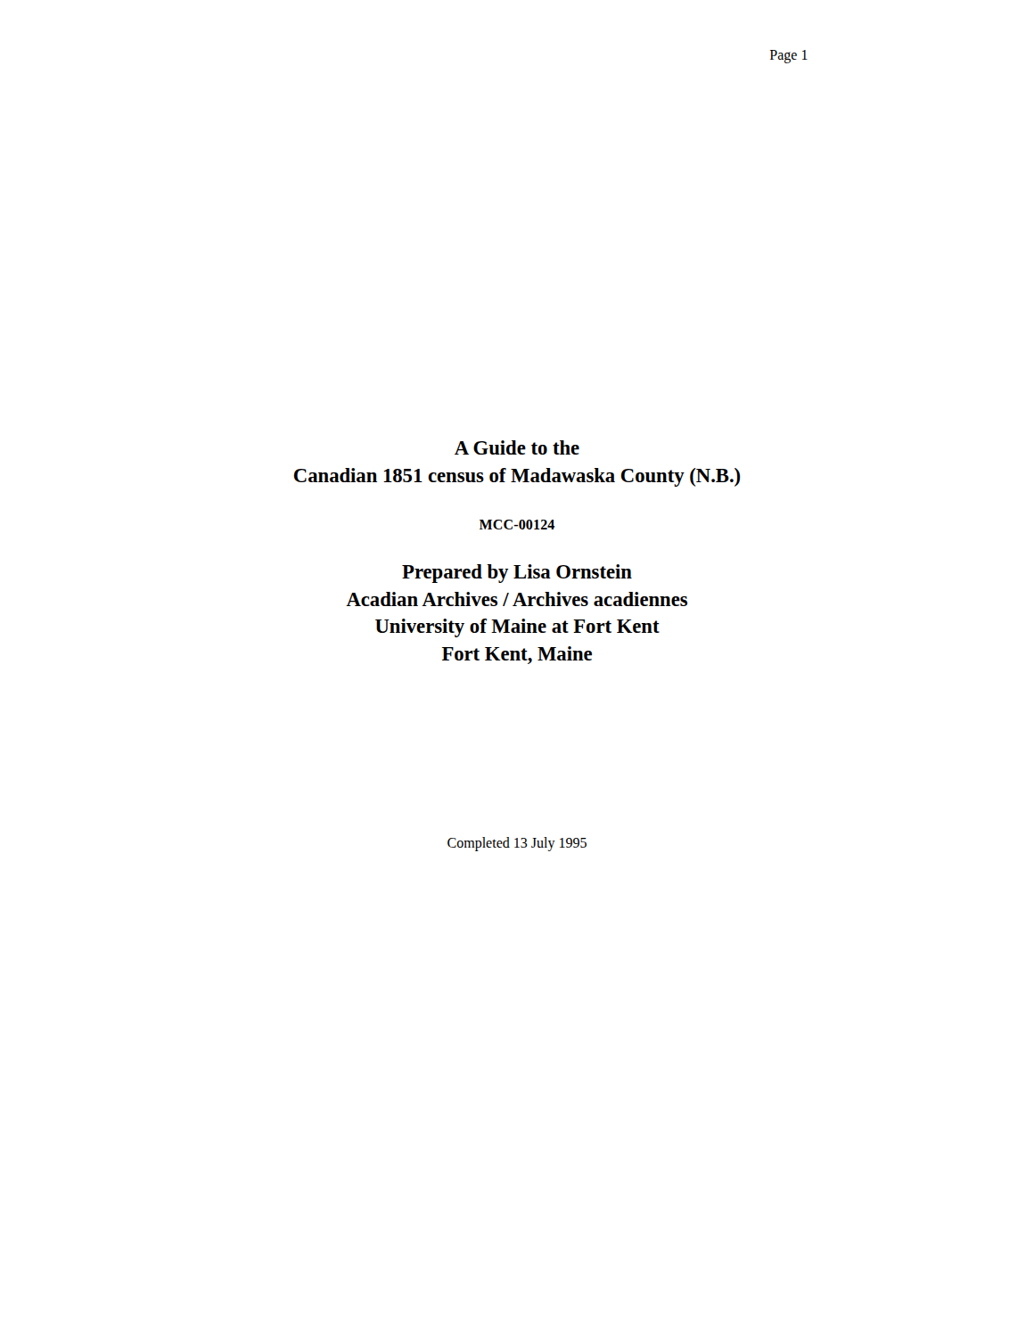Page 1
A Guide to the
Canadian 1851 census of Madawaska County (N.B.)
MCC-00124
Prepared by Lisa Ornstein
Acadian Archives / Archives acadiennes
University of Maine at Fort Kent
Fort Kent, Maine
Completed 13 July 1995